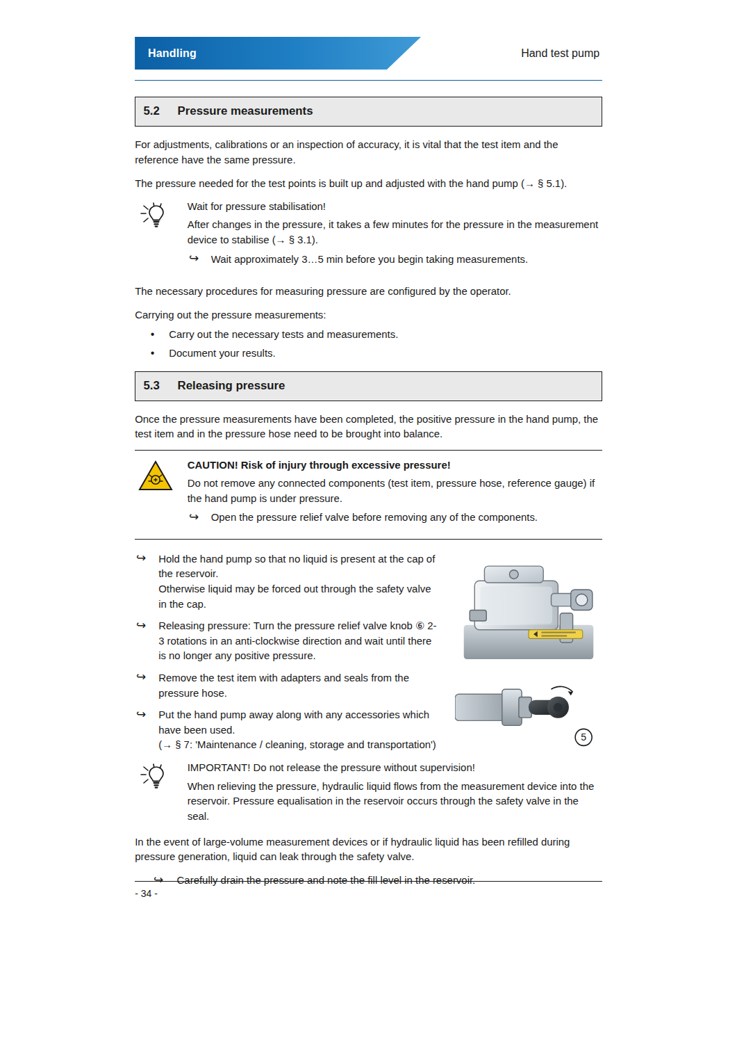Handling
Hand test pump
5.2 Pressure measurements
For adjustments, calibrations or an inspection of accuracy, it is vital that the test item and the reference have the same pressure.
The pressure needed for the test points is built up and adjusted with the hand pump (→ § 5.1).
Wait for pressure stabilisation!
After changes in the pressure, it takes a few minutes for the pressure in the measurement device to stabilise (→ § 3.1).
Wait approximately 3…5 min before you begin taking measurements.
The necessary procedures for measuring pressure are configured by the operator.
Carrying out the pressure measurements:
Carry out the necessary tests and measurements.
Document your results.
5.3 Releasing pressure
Once the pressure measurements have been completed, the positive pressure in the hand pump, the test item and in the pressure hose need to be brought into balance.
CAUTION! Risk of injury through excessive pressure!
Do not remove any connected components (test item, pressure hose, reference gauge) if the hand pump is under pressure.
Open the pressure relief valve before removing any of the components.
Hold the hand pump so that no liquid is present at the cap of the reservoir. Otherwise liquid may be forced out through the safety valve in the cap.
Releasing pressure: Turn the pressure relief valve knob ⑥ 2-3 rotations in an anti-clockwise direction and wait until there is no longer any positive pressure.
Remove the test item with adapters and seals from the pressure hose.
Put the hand pump away along with any accessories which have been used. (→ § 7: 'Maintenance / cleaning, storage and transportation')
IMPORTANT! Do not release the pressure without supervision!
When relieving the pressure, hydraulic liquid flows from the measurement device into the reservoir. Pressure equalisation in the reservoir occurs through the safety valve in the seal.
In the event of large-volume measurement devices or if hydraulic liquid has been refilled during pressure generation, liquid can leak through the safety valve.
Carefully drain the pressure and note the fill level in the reservoir.
- 34 -